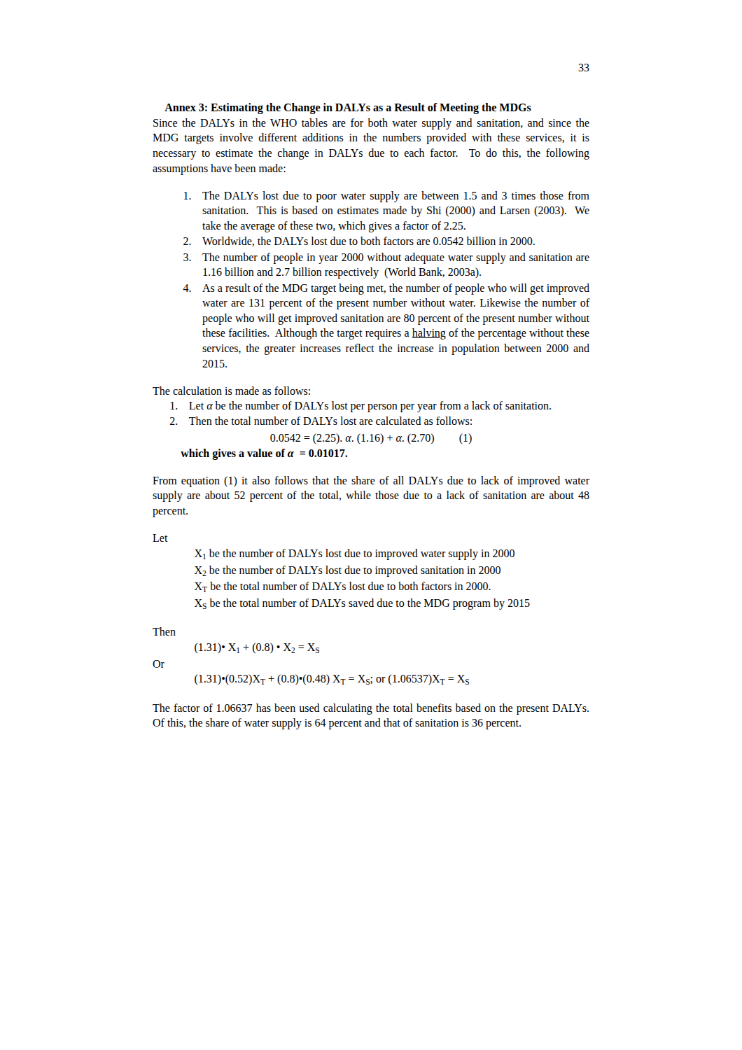33
Annex 3: Estimating the Change in DALYs as a Result of Meeting the MDGs
Since the DALYs in the WHO tables are for both water supply and sanitation, and since the MDG targets involve different additions in the numbers provided with these services, it is necessary to estimate the change in DALYs due to each factor. To do this, the following assumptions have been made:
The DALYs lost due to poor water supply are between 1.5 and 3 times those from sanitation. This is based on estimates made by Shi (2000) and Larsen (2003). We take the average of these two, which gives a factor of 2.25.
Worldwide, the DALYs lost due to both factors are 0.0542 billion in 2000.
The number of people in year 2000 without adequate water supply and sanitation are 1.16 billion and 2.7 billion respectively (World Bank, 2003a).
As a result of the MDG target being met, the number of people who will get improved water are 131 percent of the present number without water. Likewise the number of people who will get improved sanitation are 80 percent of the present number without these facilities. Although the target requires a halving of the percentage without these services, the greater increases reflect the increase in population between 2000 and 2015.
The calculation is made as follows:
Let α be the number of DALYs lost per person per year from a lack of sanitation.
Then the total number of DALYs lost are calculated as follows:
0.0542 = (2.25). α. (1.16) + α. (2.70)(1)
which gives a value of α = 0.01017.
From equation (1) it also follows that the share of all DALYs due to lack of improved water supply are about 52 percent of the total, while those due to a lack of sanitation are about 48 percent.
Let
X1 be the number of DALYs lost due to improved water supply in 2000
X2 be the number of DALYs lost due to improved sanitation in 2000
XT be the total number of DALYs lost due to both factors in 2000.
XS be the total number of DALYs saved due to the MDG program by 2015
Then
(1.31)• X1 + (0.8) • X2 = XS
Or
(1.31)•(0.52)XT + (0.8)•(0.48) XT = XS; or (1.06537)XT = XS
The factor of 1.06637 has been used calculating the total benefits based on the present DALYs. Of this, the share of water supply is 64 percent and that of sanitation is 36 percent.